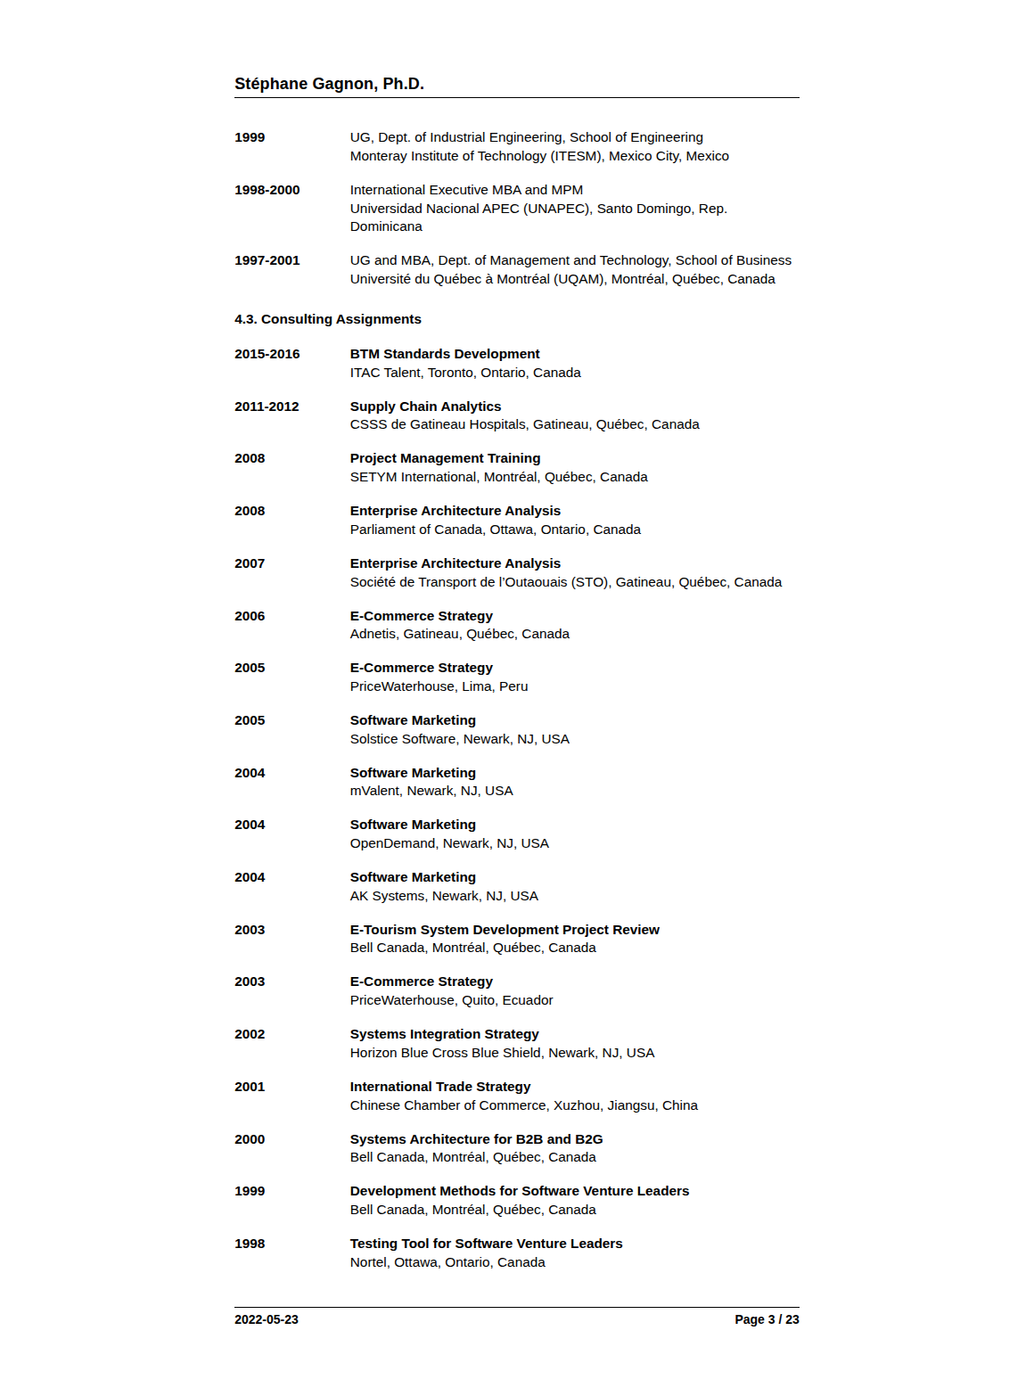Stéphane Gagnon, Ph.D.
| 1999 | UG, Dept. of Industrial Engineering, School of Engineering Monteray Institute of Technology (ITESM), Mexico City, Mexico |
| 1998-2000 | International Executive MBA and MPM Universidad Nacional APEC (UNAPEC), Santo Domingo, Rep. Dominicana |
| 1997-2001 | UG and MBA, Dept. of Management and Technology, School of Business Université du Québec à Montréal (UQAM), Montréal, Québec, Canada |
4.3. Consulting Assignments
| 2015-2016 | BTM Standards Development ITAC Talent, Toronto, Ontario, Canada |
| 2011-2012 | Supply Chain Analytics CSSS de Gatineau Hospitals, Gatineau, Québec, Canada |
| 2008 | Project Management Training SETYM International, Montréal, Québec, Canada |
| 2008 | Enterprise Architecture Analysis Parliament of Canada, Ottawa, Ontario, Canada |
| 2007 | Enterprise Architecture Analysis Société de Transport de l’Outaouais (STO), Gatineau, Québec, Canada |
| 2006 | E-Commerce Strategy Adnetis, Gatineau, Québec, Canada |
| 2005 | E-Commerce Strategy PriceWaterhouse, Lima, Peru |
| 2005 | Software Marketing Solstice Software, Newark, NJ, USA |
| 2004 | Software Marketing mValent, Newark, NJ, USA |
| 2004 | Software Marketing OpenDemand, Newark, NJ, USA |
| 2004 | Software Marketing AK Systems, Newark, NJ, USA |
| 2003 | E-Tourism System Development Project Review Bell Canada, Montréal, Québec, Canada |
| 2003 | E-Commerce Strategy PriceWaterhouse, Quito, Ecuador |
| 2002 | Systems Integration Strategy Horizon Blue Cross Blue Shield, Newark, NJ, USA |
| 2001 | International Trade Strategy Chinese Chamber of Commerce, Xuzhou, Jiangsu, China |
| 2000 | Systems Architecture for B2B and B2G Bell Canada, Montréal, Québec, Canada |
| 1999 | Development Methods for Software Venture Leaders Bell Canada, Montréal, Québec, Canada |
| 1998 | Testing Tool for Software Venture Leaders Nortel, Ottawa, Ontario, Canada |
2022-05-23 Page 3 / 23